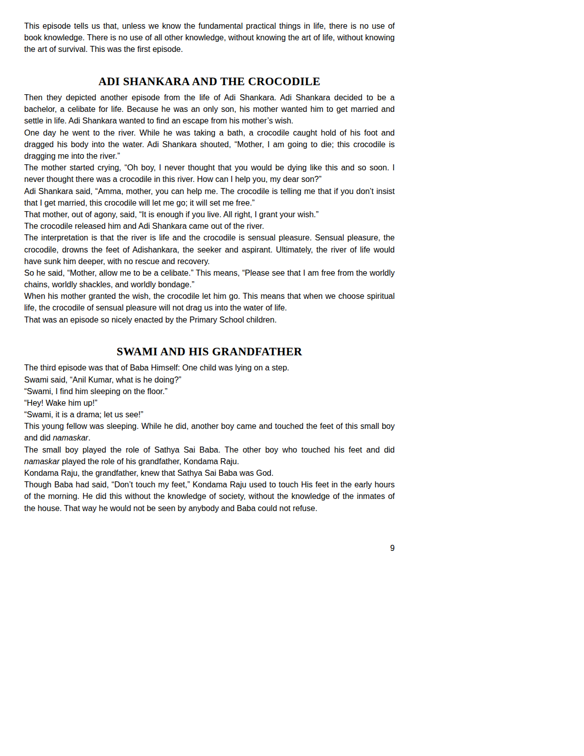This episode tells us that, unless we know the fundamental practical things in life, there is no use of book knowledge. There is no use of all other knowledge, without knowing the art of life, without knowing the art of survival. This was the first episode.
ADI SHANKARA AND THE CROCODILE
Then they depicted another episode from the life of Adi Shankara. Adi Shankara decided to be a bachelor, a celibate for life. Because he was an only son, his mother wanted him to get married and settle in life. Adi Shankara wanted to find an escape from his mother’s wish.
One day he went to the river. While he was taking a bath, a crocodile caught hold of his foot and dragged his body into the water. Adi Shankara shouted, “Mother, I am going to die; this crocodile is dragging me into the river.”
The mother started crying, “Oh boy, I never thought that you would be dying like this and so soon. I never thought there was a crocodile in this river. How can I help you, my dear son?”
Adi Shankara said, “Amma, mother, you can help me. The crocodile is telling me that if you don’t insist that I get married, this crocodile will let me go; it will set me free.”
That mother, out of agony, said, “It is enough if you live. All right, I grant your wish.”
The crocodile released him and Adi Shankara came out of the river.
The interpretation is that the river is life and the crocodile is sensual pleasure. Sensual pleasure, the crocodile, drowns the feet of Adishankara, the seeker and aspirant. Ultimately, the river of life would have sunk him deeper, with no rescue and recovery.
So he said, “Mother, allow me to be a celibate.” This means, “Please see that I am free from the worldly chains, worldly shackles, and worldly bondage.”
When his mother granted the wish, the crocodile let him go. This means that when we choose spiritual life, the crocodile of sensual pleasure will not drag us into the water of life.
That was an episode so nicely enacted by the Primary School children.
SWAMI AND HIS GRANDFATHER
The third episode was that of Baba Himself: One child was lying on a step.
Swami said, “Anil Kumar, what is he doing?”
“Swami, I find him sleeping on the floor.”
“Hey! Wake him up!”
“Swami, it is a drama; let us see!”
This young fellow was sleeping. While he did, another boy came and touched the feet of this small boy and did namaskar.
The small boy played the role of Sathya Sai Baba. The other boy who touched his feet and did namaskar played the role of his grandfather, Kondama Raju.
Kondama Raju, the grandfather, knew that Sathya Sai Baba was God.
Though Baba had said, “Don’t touch my feet,” Kondama Raju used to touch His feet in the early hours of the morning. He did this without the knowledge of society, without the knowledge of the inmates of the house. That way he would not be seen by anybody and Baba could not refuse.
9